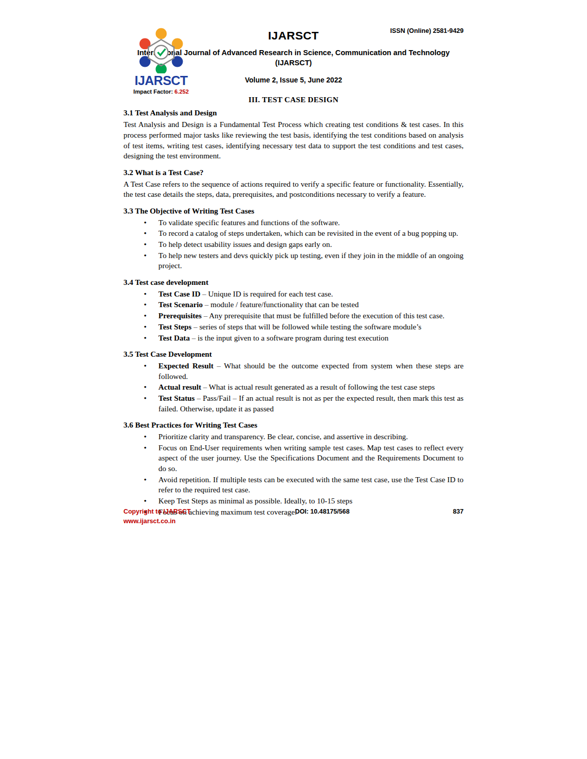ISSN (Online) 2581-9429
IJARSCT
Impact Factor: 6.252
IJARSCT
International Journal of Advanced Research in Science, Communication and Technology (IJARSCT)
Volume 2, Issue 5, June 2022
III. TEST CASE DESIGN
3.1 Test Analysis and Design
Test Analysis and Design is a Fundamental Test Process which creating test conditions & test cases. In this process performed major tasks like reviewing the test basis, identifying the test conditions based on analysis of test items, writing test cases, identifying necessary test data to support the test conditions and test cases, designing the test environment.
3.2 What is a Test Case?
A Test Case refers to the sequence of actions required to verify a specific feature or functionality. Essentially, the test case details the steps, data, prerequisites, and postconditions necessary to verify a feature.
3.3 The Objective of Writing Test Cases
To validate specific features and functions of the software.
To record a catalog of steps undertaken, which can be revisited in the event of a bug popping up.
To help detect usability issues and design gaps early on.
To help new testers and devs quickly pick up testing, even if they join in the middle of an ongoing project.
3.4 Test case development
Test Case ID – Unique ID is required for each test case.
Test Scenario – module / feature/functionality that can be tested
Prerequisites – Any prerequisite that must be fulfilled before the execution of this test case.
Test Steps – series of steps that will be followed while testing the software module’s
Test Data – is the input given to a software program during test execution
3.5 Test Case Development
Expected Result – What should be the outcome expected from system when these steps are followed.
Actual result – What is actual result generated as a result of following the test case steps
Test Status – Pass/Fail – If an actual result is not as per the expected result, then mark this test as failed. Otherwise, update it as passed
3.6 Best Practices for Writing Test Cases
Prioritize clarity and transparency. Be clear, concise, and assertive in describing.
Focus on End-User requirements when writing sample test cases. Map test cases to reflect every aspect of the user journey. Use the Specifications Document and the Requirements Document to do so.
Avoid repetition. If multiple tests can be executed with the same test case, use the Test Case ID to refer to the required test case.
Keep Test Steps as minimal as possible. Ideally, to 10-15 steps
Focus on achieving maximum test coverage.
Copyright to IJARSCT www.ijarsct.co.in
DOI: 10.48175/568
837